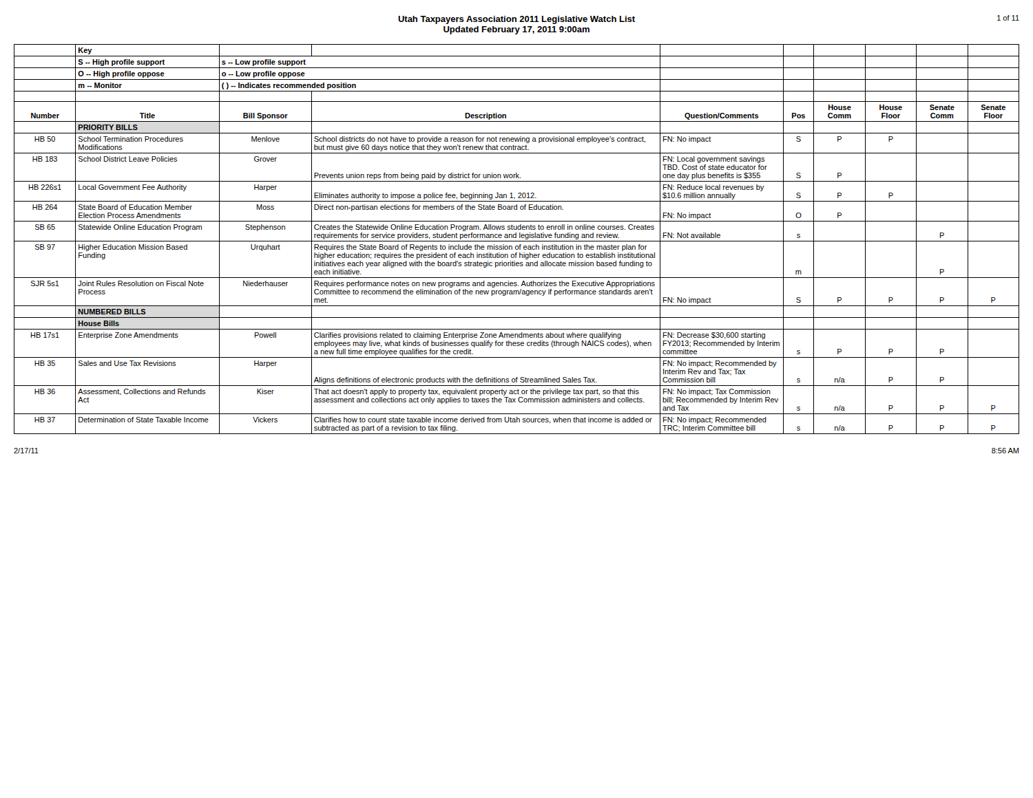1 of 11 Utah Taxpayers Association 2011 Legislative Watch List
Updated February 17, 2011 9:00am
| | Key | | | | | | | | |
| | S -- High profile support | s -- Low profile support | | | | | | |
| | O -- High profile oppose | o -- Low profile oppose | | | | | | |
| | m -- Monitor | ( ) -- Indicates recommended position | | | | | | |
| Number | Title | Bill Sponsor | Description | Question/Comments | Pos | House Comm | House Floor | Senate Comm | Senate Floor |
| | PRIORITY BILLS | | | | | | | | |
| HB 50 | School Termination Procedures Modifications | Menlove | School districts do not have to provide a reason for not renewing a provisional employee's contract, but must give 60 days notice that they won't renew that contract. | FN: No impact | S | P | P | | |
| HB 183 | School District Leave Policies | Grover | Prevents union reps from being paid by district for union work. | FN: Local government savings TBD. Cost of state educator for one day plus benefits is $355 | S | P | | | |
| HB 226s1 | Local Government Fee Authority | Harper | Eliminates authority to impose a police fee, beginning Jan 1, 2012. | FN: Reduce local revenues by $10.6 million annually | S | P | P | | |
| HB 264 | State Board of Education Member Election Process Amendments | Moss | Direct non-partisan elections for members of the State Board of Education. | FN: No impact | O | P | | | |
| SB 65 | Statewide Online Education Program | Stephenson | Creates the Statewide Online Education Program. Allows students to enroll in online courses. Creates requirements for service providers, student performance and legislative funding and review. | FN: Not available | s | | | P | |
| SB 97 | Higher Education Mission Based Funding | Urquhart | Requires the State Board of Regents to include the mission of each institution in the master plan for higher education; requires the president of each institution of higher education to establish institutional initiatives each year aligned with the board's strategic priorities and allocate mission based funding to each initiative. | | m | | | P | |
| SJR 5s1 | Joint Rules Resolution on Fiscal Note Process | Niederhauser | Requires performance notes on new programs and agencies. Authorizes the Executive Appropriations Committee to recommend the elimination of the new program/agency if performance standards aren't met. | FN: No impact | S | P | P | P | P |
| | NUMBERED BILLS | | | | | | | | |
| | House Bills | | | | | | | | |
| HB 17s1 | Enterprise Zone Amendments | Powell | Clarifies provisions related to claiming Enterprise Zone Amendments about where qualifying employees may live, what kinds of businesses qualify for these credits (through NAICS codes), when a new full time employee qualifies for the credit. | FN: Decrease $30,600 starting FY2013; Recommended by Interim committee | s | P | P | P | |
| HB 35 | Sales and Use Tax Revisions | Harper | Aligns definitions of electronic products with the definitions of Streamlined Sales Tax. | FN: No impact; Recommended by Interim Rev and Tax; Tax Commission bill | s | n/a | P | P | |
| HB 36 | Assessment, Collections and Refunds Act | Kiser | That act doesn't apply to property tax, equivalent property act or the privilege tax part, so that this assessment and collections act only applies to taxes the Tax Commission administers and collects. | FN: No impact; Tax Commission bill; Recommended by Interim Rev and Tax | s | n/a | P | P | P |
| HB 37 | Determination of State Taxable Income | Vickers | Clarifies how to count state taxable income derived from Utah sources, when that income is added or subtracted as part of a revision to tax filing. | FN: No impact; Recommended TRC; Interim Committee bill | s | n/a | P | P | P |
2/17/11 8:56 AM